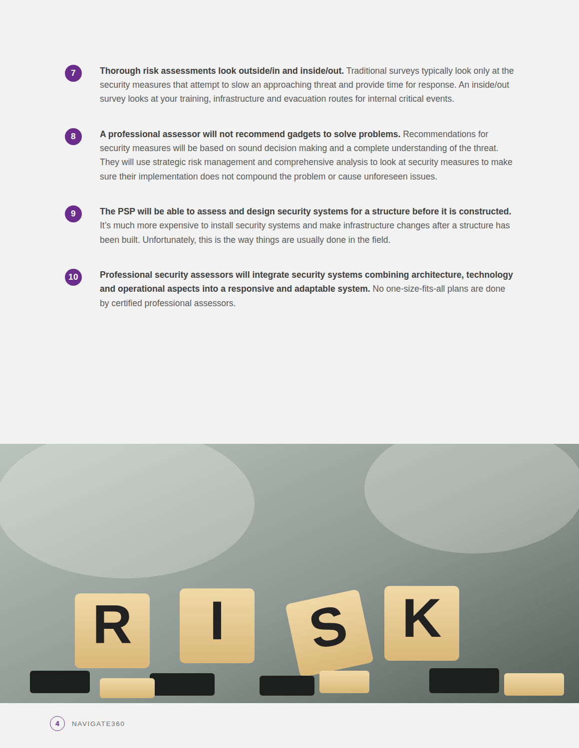7
Thorough risk assessments look outside/in and inside/out. Traditional surveys typically look only at the security measures that attempt to slow an approaching threat and provide time for response. An inside/out survey looks at your training, infrastructure and evacuation routes for internal critical events.
8
A professional assessor will not recommend gadgets to solve problems. Recommendations for security measures will be based on sound decision making and a complete understanding of the threat. They will use strategic risk management and comprehensive analysis to look at security measures to make sure their implementation does not compound the problem or cause unforeseen issues.
9
The PSP will be able to assess and design security systems for a structure before it is constructed. It’s much more expensive to install security systems and make infrastructure changes after a structure has been built. Unfortunately, this is the way things are usually done in the field.
10
Professional security assessors will integrate security systems combining architecture, technology and operational aspects into a responsive and adaptable system. No one-size-fits-all plans are done by certified professional assessors.
4 NAVIGATE360